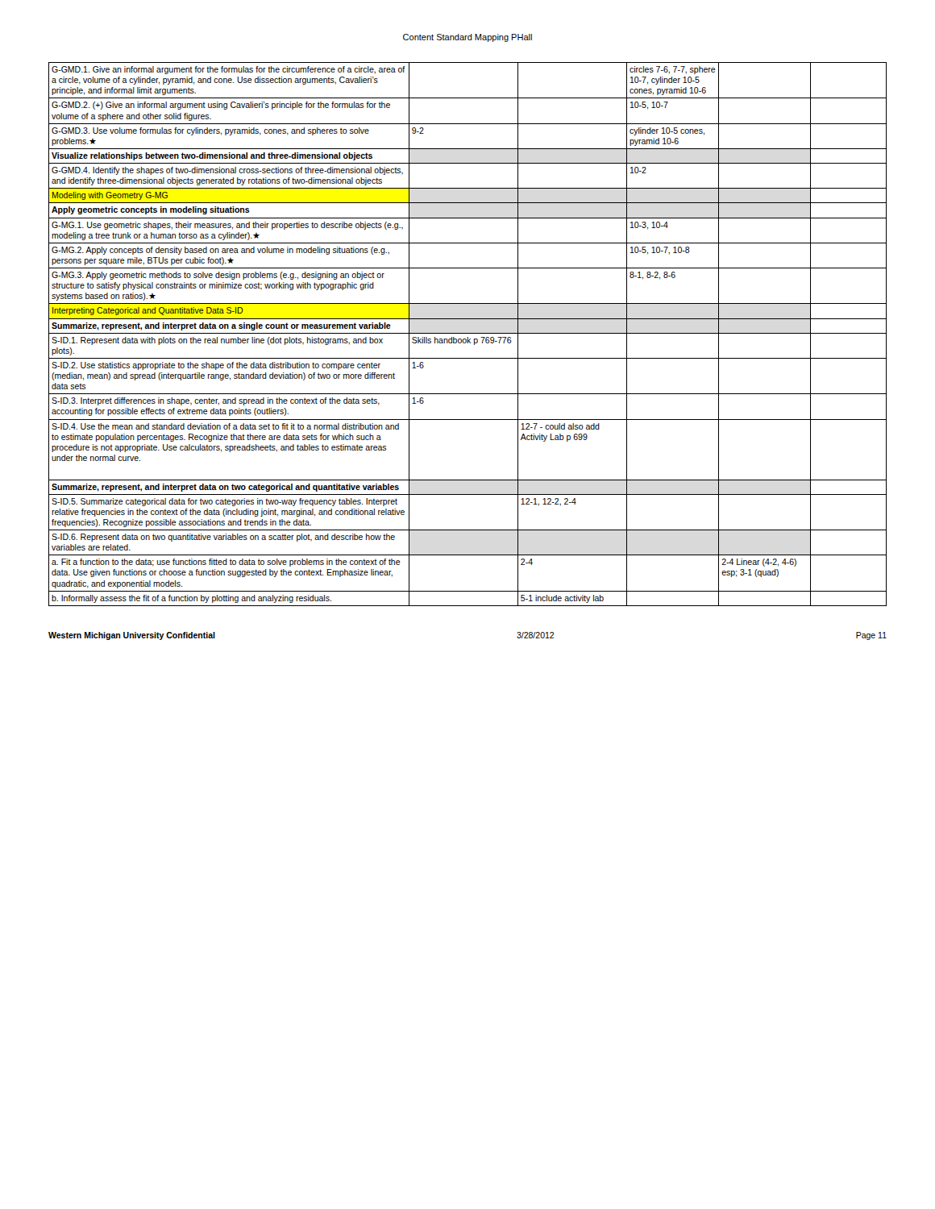Content Standard Mapping PHall
| G-GMD.1. Give an informal argument for the formulas for the circumference of a circle, area of a circle, volume of a cylinder, pyramid, and cone. Use dissection arguments, Cavalieri’s principle, and informal limit arguments. | | | circles 7-6, 7-7, sphere 10-7, cylinder 10-5 cones, pyramid 10-6 | | |
| G-GMD.2. (+) Give an informal argument using Cavalieri’s principle for the formulas for the volume of a sphere and other solid figures. | | | 10-5, 10-7 | | |
| G-GMD.3. Use volume formulas for cylinders, pyramids, cones, and spheres to solve problems.★ | 9-2 | | cylinder 10-5 cones, pyramid 10-6 | | |
| Visualize relationships between two-dimensional and three-dimensional objects | | | | | |
| G-GMD.4. Identify the shapes of two-dimensional cross-sections of three-dimensional objects, and identify three-dimensional objects generated by rotations of two-dimensional objects | | | 10-2 | | |
| Modeling with Geometry G-MG | | | | | |
| Apply geometric concepts in modeling situations | | | | | |
| G-MG.1. Use geometric shapes, their measures, and their properties to describe objects (e.g., modeling a tree trunk or a human torso as a cylinder).★ | | | 10-3, 10-4 | | |
| G-MG.2. Apply concepts of density based on area and volume in modeling situations (e.g., persons per square mile, BTUs per cubic foot).★ | | | 10-5, 10-7, 10-8 | | |
| G-MG.3. Apply geometric methods to solve design problems (e.g., designing an object or structure to satisfy physical constraints or minimize cost; working with typographic grid systems based on ratios).★ | | | 8-1, 8-2, 8-6 | | |
| Interpreting Categorical and Quantitative Data S-ID | | | | | |
| Summarize, represent, and interpret data on a single count or measurement variable | | | | | |
| S-ID.1. Represent data with plots on the real number line (dot plots, histograms, and box plots). | Skills handbook p 769-776 | | | | |
| S-ID.2. Use statistics appropriate to the shape of the data distribution to compare center (median, mean) and spread (interquartile range, standard deviation) of two or more different data sets | 1-6 | | | | |
| S-ID.3. Interpret differences in shape, center, and spread in the context of the data sets, accounting for possible effects of extreme data points (outliers). | 1-6 | | | | |
| S-ID.4. Use the mean and standard deviation of a data set to fit it to a normal distribution and to estimate population percentages. Recognize that there are data sets for which such a procedure is not appropriate. Use calculators, spreadsheets, and tables to estimate areas under the normal curve. | | 12-7 - could also add Activity Lab p 699 | | | |
| Summarize, represent, and interpret data on two categorical and quantitative variables | | | | | |
| S-ID.5. Summarize categorical data for two categories in two-way frequency tables. Interpret relative frequencies in the context of the data (including joint, marginal, and conditional relative frequencies). Recognize possible associations and trends in the data. | | 12-1, 12-2, 2-4 | | | |
| S-ID.6. Represent data on two quantitative variables on a scatter plot, and describe how the variables are related. | | | | | |
| a. Fit a function to the data; use functions fitted to data to solve problems in the context of the data. Use given functions or choose a function suggested by the context. Emphasize linear, quadratic, and exponential models. | | 2-4 | | 2-4 Linear (4-2, 4-6) esp; 3-1 (quad) | |
| b. Informally assess the fit of a function by plotting and analyzing residuals. | | 5-1 include activity lab | | | |
Western Michigan University Confidential
3/28/2012
Page 11